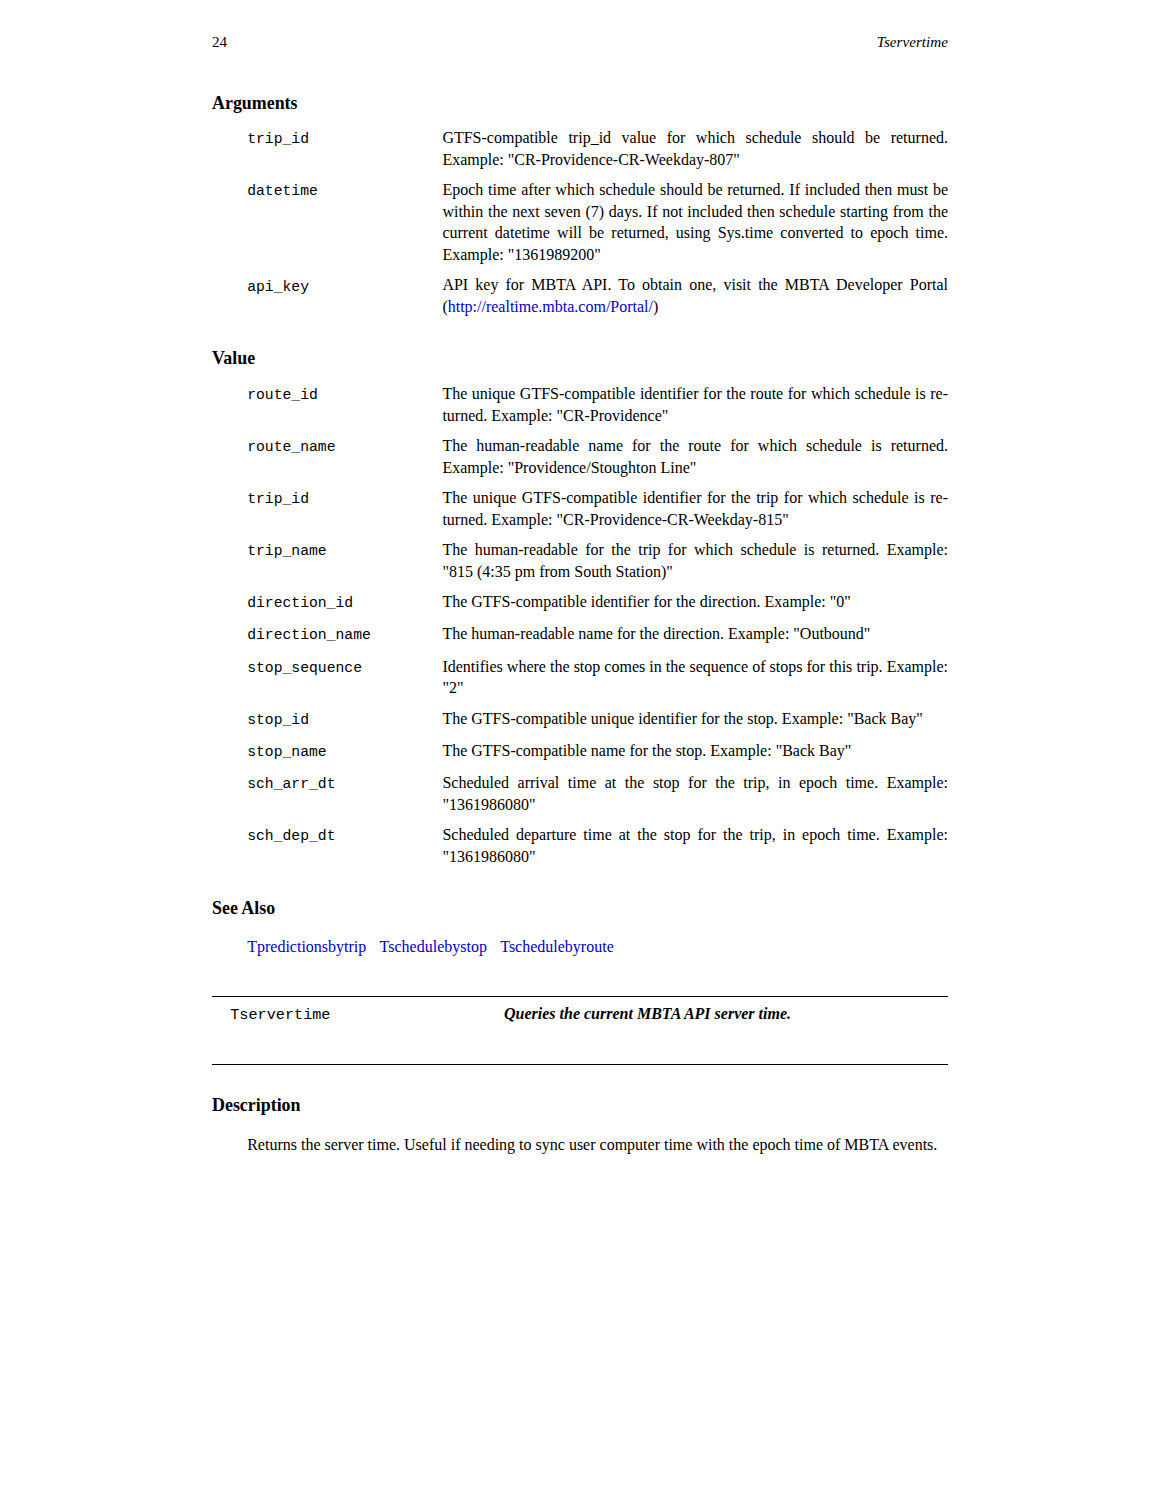24 Tservertime
Arguments
trip_id
GTFS-compatible trip_id value for which schedule should be returned. Example: "CR-Providence-CR-Weekday-807"
datetime
Epoch time after which schedule should be returned. If included then must be within the next seven (7) days. If not included then schedule starting from the current datetime will be returned, using Sys.time converted to epoch time. Example: "1361989200"
api_key
API key for MBTA API. To obtain one, visit the MBTA Developer Portal (http://realtime.mbta.com/Portal/)
Value
route_id
The unique GTFS-compatible identifier for the route for which schedule is returned. Example: "CR-Providence"
route_name
The human-readable name for the route for which schedule is returned. Example: "Providence/Stoughton Line"
trip_id
The unique GTFS-compatible identifier for the trip for which schedule is returned. Example: "CR-Providence-CR-Weekday-815"
trip_name
The human-readable for the trip for which schedule is returned. Example: "815 (4:35 pm from South Station)"
direction_id
The GTFS-compatible identifier for the direction. Example: "0"
direction_name
The human-readable name for the direction. Example: "Outbound"
stop_sequence
Identifies where the stop comes in the sequence of stops for this trip. Example: "2"
stop_id
The GTFS-compatible unique identifier for the stop. Example: "Back Bay"
stop_name
The GTFS-compatible name for the stop. Example: "Back Bay"
sch_arr_dt
Scheduled arrival time at the stop for the trip, in epoch time. Example: "1361986080"
sch_dep_dt
Scheduled departure time at the stop for the trip, in epoch time. Example: "1361986080"
See Also
Tpredictionsbytrip Tschedulebystop Tschedulebyroute
Tservertime Queries the current MBTA API server time.
Description
Returns the server time. Useful if needing to sync user computer time with the epoch time of MBTA events.